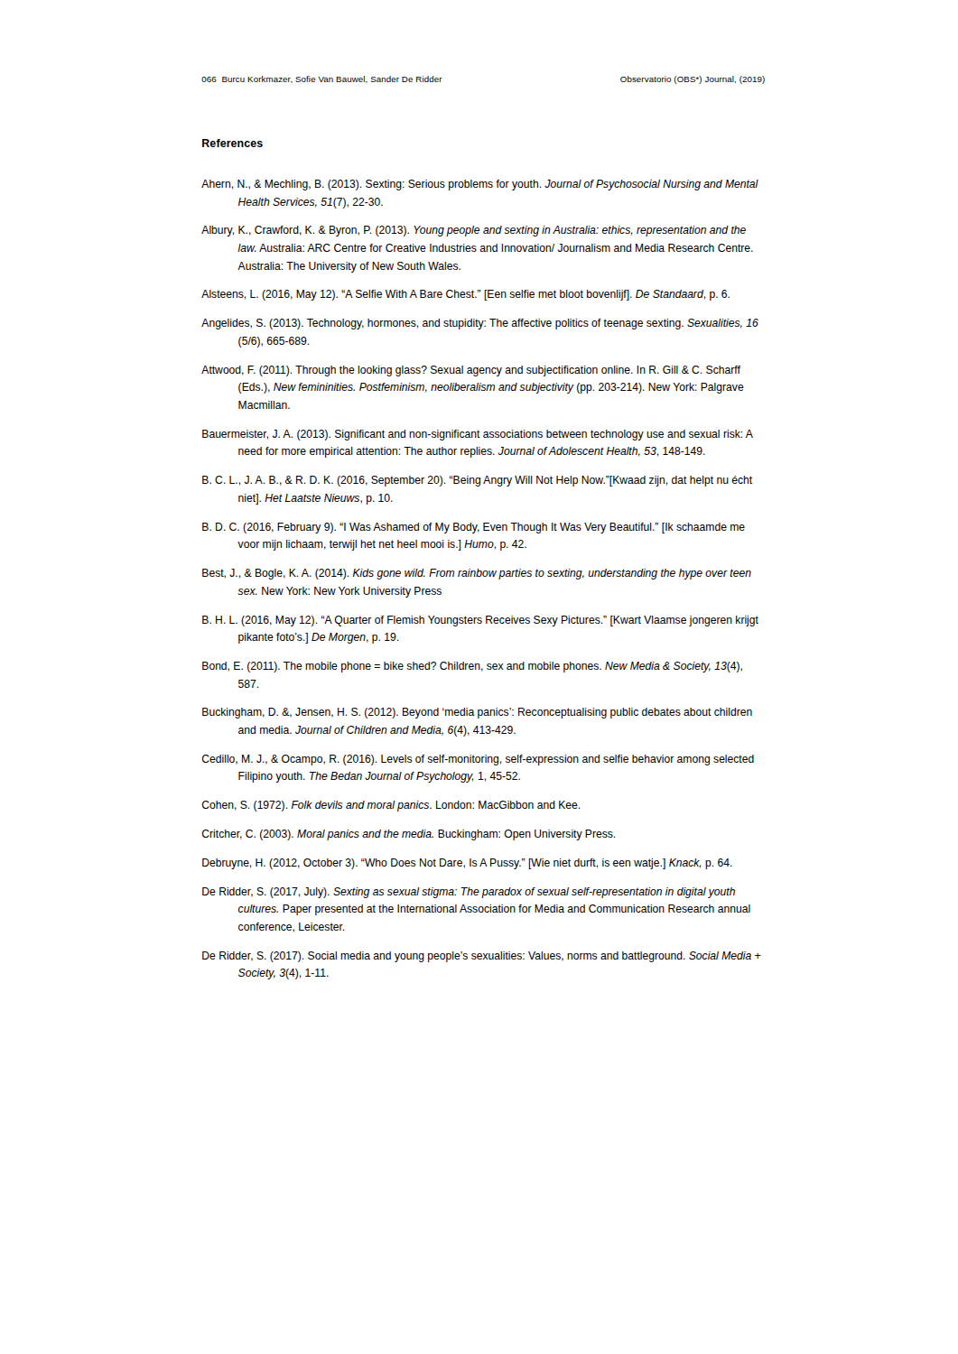066 Burcu Korkmazer, Sofie Van Bauwel, Sander De Ridder Observatorio (OBS*) Journal, (2019)
References
Ahern, N., & Mechling, B. (2013). Sexting: Serious problems for youth. Journal of Psychosocial Nursing and Mental Health Services, 51(7), 22-30.
Albury, K., Crawford, K. & Byron, P. (2013). Young people and sexting in Australia: ethics, representation and the law. Australia: ARC Centre for Creative Industries and Innovation/ Journalism and Media Research Centre. Australia: The University of New South Wales.
Alsteens, L. (2016, May 12). “A Selfie With A Bare Chest.” [Een selfie met bloot bovenlijf]. De Standaard, p. 6.
Angelides, S. (2013). Technology, hormones, and stupidity: The affective politics of teenage sexting. Sexualities, 16 (5/6), 665-689.
Attwood, F. (2011). Through the looking glass? Sexual agency and subjectification online. In R. Gill & C. Scharff (Eds.), New femininities. Postfeminism, neoliberalism and subjectivity (pp. 203-214). New York: Palgrave Macmillan.
Bauermeister, J. A. (2013). Significant and non-significant associations between technology use and sexual risk: A need for more empirical attention: The author replies. Journal of Adolescent Health, 53, 148-149.
B. C. L., J. A. B., & R. D. K. (2016, September 20). “Being Angry Will Not Help Now.”[Kwaad zijn, dat helpt nu écht niet]. Het Laatste Nieuws, p. 10.
B. D. C. (2016, February 9). “I Was Ashamed of My Body, Even Though It Was Very Beautiful.” [Ik schaamde me voor mijn lichaam, terwijl het net heel mooi is.] Humo, p. 42.
Best, J., & Bogle, K. A. (2014). Kids gone wild. From rainbow parties to sexting, understanding the hype over teen sex. New York: New York University Press
B. H. L. (2016, May 12). “A Quarter of Flemish Youngsters Receives Sexy Pictures.” [Kwart Vlaamse jongeren krijgt pikante foto’s.] De Morgen, p. 19.
Bond, E. (2011). The mobile phone = bike shed? Children, sex and mobile phones. New Media & Society, 13(4), 587.
Buckingham, D. &, Jensen, H. S. (2012). Beyond ‘media panics’: Reconceptualising public debates about children and media. Journal of Children and Media, 6(4), 413-429.
Cedillo, M. J., & Ocampo, R. (2016). Levels of self-monitoring, self-expression and selfie behavior among selected Filipino youth. The Bedan Journal of Psychology, 1, 45-52.
Cohen, S. (1972). Folk devils and moral panics. London: MacGibbon and Kee.
Critcher, C. (2003). Moral panics and the media. Buckingham: Open University Press.
Debruyne, H. (2012, October 3). “Who Does Not Dare, Is A Pussy.” [Wie niet durft, is een watje.] Knack, p. 64.
De Ridder, S. (2017, July). Sexting as sexual stigma: The paradox of sexual self-representation in digital youth cultures. Paper presented at the International Association for Media and Communication Research annual conference, Leicester.
De Ridder, S. (2017). Social media and young people’s sexualities: Values, norms and battleground. Social Media + Society, 3(4), 1-11.